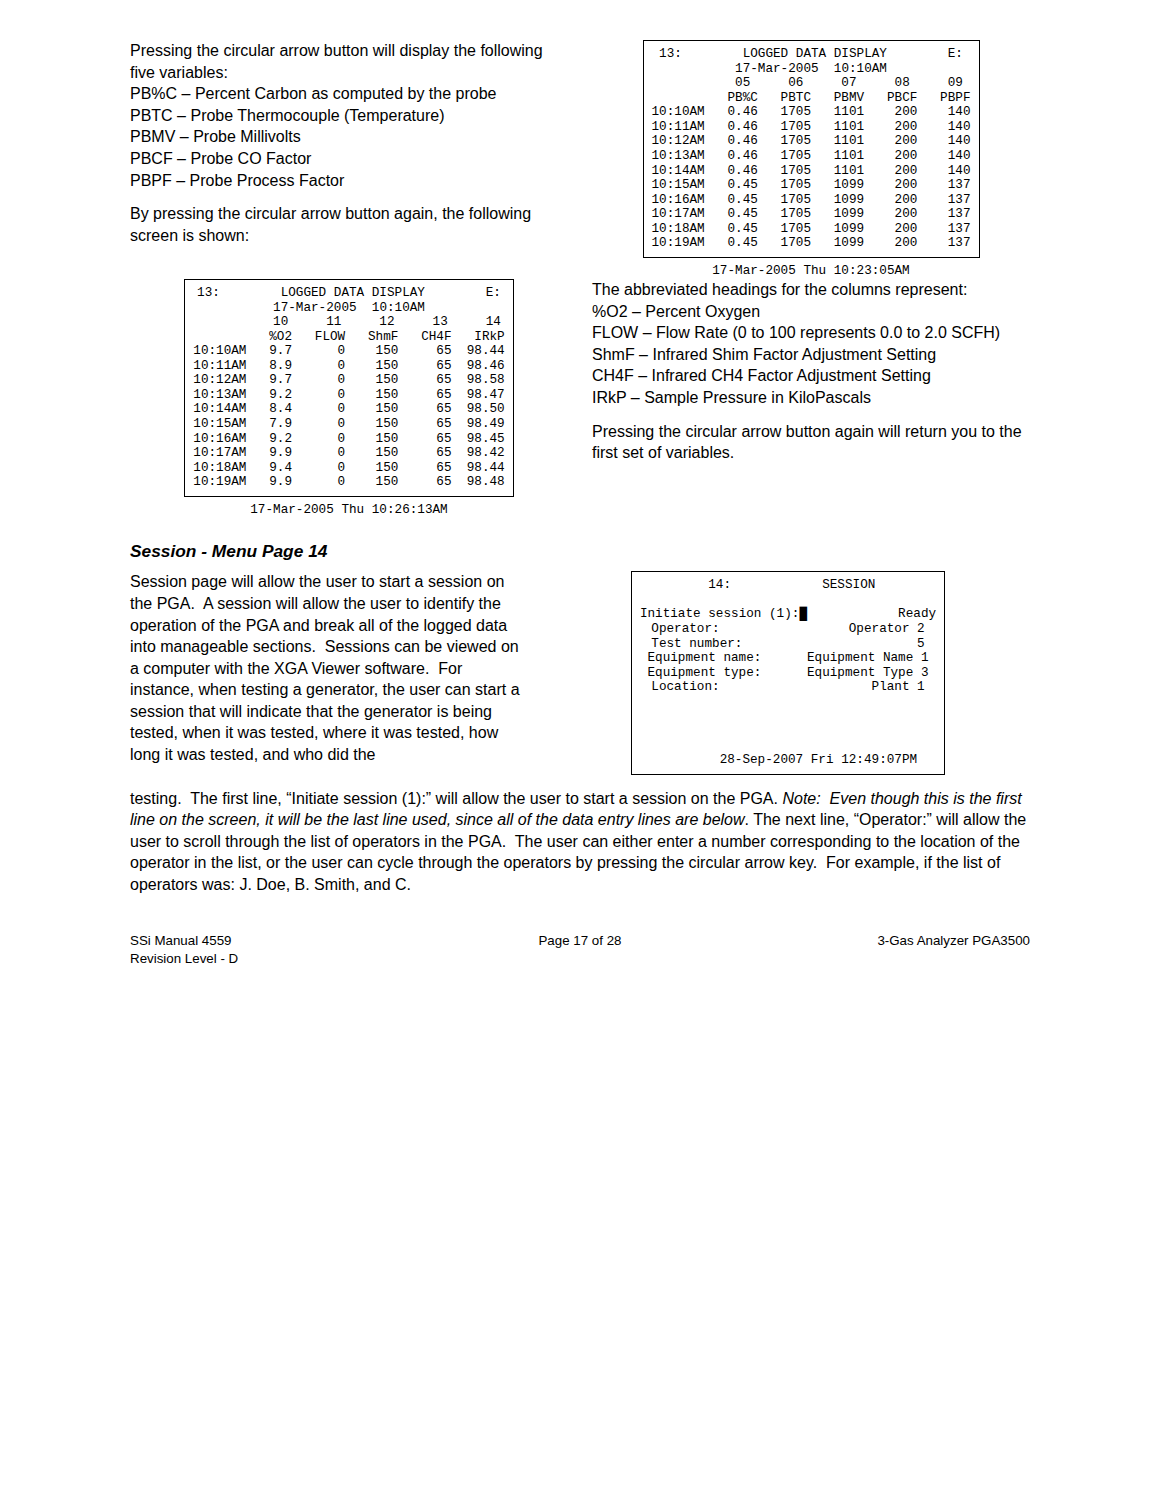Pressing the circular arrow button will display the following five variables:
PB%C – Percent Carbon as computed by the probe
PBTC – Probe Thermocouple (Temperature)
PBMV – Probe Millivolts
PBCF – Probe CO Factor
PBPF – Probe Process Factor
By pressing the circular arrow button again, the following screen is shown:
13: LOGGED DATA DISPLAY E: 17-Mar-2005 10:10AM 05 06 07 08 09 PB%C PBTC PBMV PBCF PBPF 10:10AM 0.46 1705 1101 200 140 10:11AM 0.46 1705 1101 200 140 10:12AM 0.46 1705 1101 200 140 10:13AM 0.46 1705 1101 200 140 10:14AM 0.46 1705 1101 200 140 10:15AM 0.45 1705 1099 200 137 10:16AM 0.45 1705 1099 200 137 10:17AM 0.45 1705 1099 200 137 10:18AM 0.45 1705 1099 200 137 10:19AM 0.45 1705 1099 200 137
17-Mar-2005 Thu 10:23:05AM
13: LOGGED DATA DISPLAY E: 17-Mar-2005 10:10AM 10 11 12 13 14 %O2 FLOW ShmF CH4F IRkP 10:10AM 9.7 0 150 65 98.44 10:11AM 8.9 0 150 65 98.46 10:12AM 9.7 0 150 65 98.58 10:13AM 9.2 0 150 65 98.47 10:14AM 8.4 0 150 65 98.50 10:15AM 7.9 0 150 65 98.49 10:16AM 9.2 0 150 65 98.45 10:17AM 9.9 0 150 65 98.42 10:18AM 9.4 0 150 65 98.44 10:19AM 9.9 0 150 65 98.48
17-Mar-2005 Thu 10:26:13AM
The abbreviated headings for the columns represent:
%O2 – Percent Oxygen
FLOW – Flow Rate (0 to 100 represents 0.0 to 2.0 SCFH)
ShmF – Infrared Shim Factor Adjustment Setting
CH4F – Infrared CH4 Factor Adjustment Setting
IRkP – Sample Pressure in KiloPascals
Pressing the circular arrow button again will return you to the first set of variables.
Session - Menu Page 14
Session page will allow the user to start a session on the PGA. A session will allow the user to identify the operation of the PGA and break all of the logged data into manageable sections. Sessions can be viewed on a computer with the XGA Viewer software. For instance, when testing a generator, the user can start a session that will indicate that the generator is being tested, when it was tested, where it was tested, how long it was tested, and who did the
14: SESSION Initiate session (1):█ Ready Operator: Operator 2 Test number: 5 Equipment name: Equipment Name 1 Equipment type: Equipment Type 3 Location: Plant 1 28-Sep-2007 Fri 12:49:07PM
testing. The first line, “Initiate session (1):” will allow the user to start a session on the PGA. Note: Even though this is the first line on the screen, it will be the last line used, since all of the data entry lines are below. The next line, “Operator:” will allow the user to scroll through the list of operators in the PGA. The user can either enter a number corresponding to the location of the operator in the list, or the user can cycle through the operators by pressing the circular arrow key. For example, if the list of operators was: J. Doe, B. Smith, and C.
SSi Manual 4559
Revision Level - D
Page 17 of 28
3-Gas Analyzer PGA3500